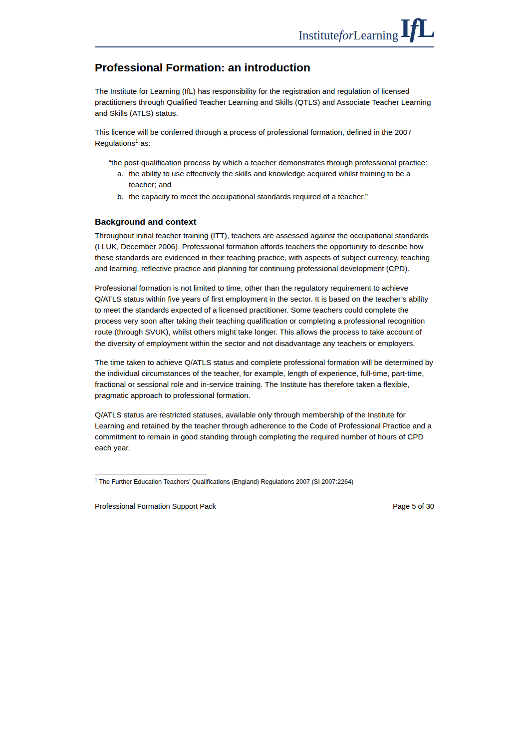Institutefor Learning If L
Professional Formation: an introduction
The Institute for Learning (IfL) has responsibility for the registration and regulation of licensed practitioners through Qualified Teacher Learning and Skills (QTLS) and Associate Teacher Learning and Skills (ATLS) status.
This licence will be conferred through a process of professional formation, defined in the 2007 Regulations1 as:
“the post-qualification process by which a teacher demonstrates through professional practice:
the ability to use effectively the skills and knowledge acquired whilst training to be a teacher; and
the capacity to meet the occupational standards required of a teacher.”
Background and context
Throughout initial teacher training (ITT), teachers are assessed against the occupational standards (LLUK, December 2006). Professional formation affords teachers the opportunity to describe how these standards are evidenced in their teaching practice, with aspects of subject currency, teaching and learning, reflective practice and planning for continuing professional development (CPD).
Professional formation is not limited to time, other than the regulatory requirement to achieve Q/ATLS status within five years of first employment in the sector. It is based on the teacher’s ability to meet the standards expected of a licensed practitioner. Some teachers could complete the process very soon after taking their teaching qualification or completing a professional recognition route (through SVUK), whilst others might take longer. This allows the process to take account of the diversity of employment within the sector and not disadvantage any teachers or employers.
The time taken to achieve Q/ATLS status and complete professional formation will be determined by the individual circumstances of the teacher, for example, length of experience, full-time, part-time, fractional or sessional role and in-service training. The Institute has therefore taken a flexible, pragmatic approach to professional formation.
Q/ATLS status are restricted statuses, available only through membership of the Institute for Learning and retained by the teacher through adherence to the Code of Professional Practice and a commitment to remain in good standing through completing the required number of hours of CPD each year.
1 The Further Education Teachers’ Qualifications (England) Regulations 2007 (SI 2007:2264)
Professional Formation Support Pack Page 5 of 30